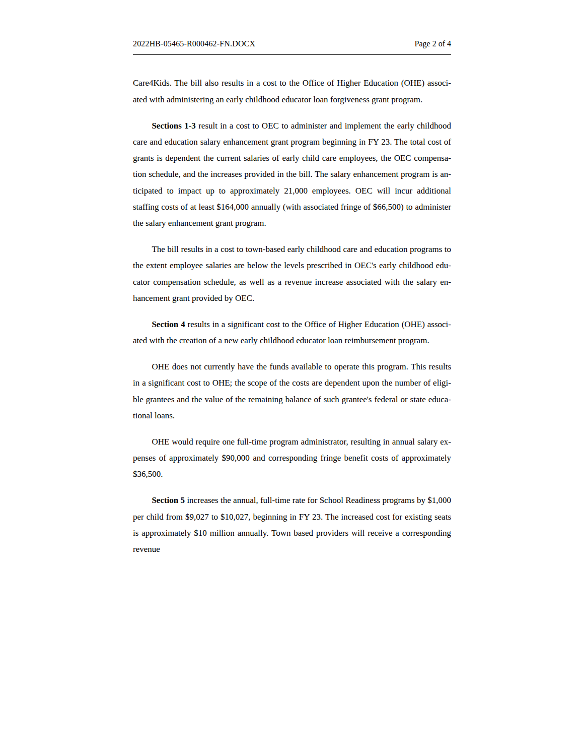2022HB-05465-R000462-FN.DOCX Page 2 of 4
Care4Kids. The bill also results in a cost to the Office of Higher Education (OHE) associated with administering an early childhood educator loan forgiveness grant program.
Sections 1-3 result in a cost to OEC to administer and implement the early childhood care and education salary enhancement grant program beginning in FY 23. The total cost of grants is dependent the current salaries of early child care employees, the OEC compensation schedule, and the increases provided in the bill. The salary enhancement program is anticipated to impact up to approximately 21,000 employees. OEC will incur additional staffing costs of at least $164,000 annually (with associated fringe of $66,500) to administer the salary enhancement grant program.
The bill results in a cost to town-based early childhood care and education programs to the extent employee salaries are below the levels prescribed in OEC's early childhood educator compensation schedule, as well as a revenue increase associated with the salary enhancement grant provided by OEC.
Section 4 results in a significant cost to the Office of Higher Education (OHE) associated with the creation of a new early childhood educator loan reimbursement program.
OHE does not currently have the funds available to operate this program. This results in a significant cost to OHE; the scope of the costs are dependent upon the number of eligible grantees and the value of the remaining balance of such grantee's federal or state educational loans.
OHE would require one full-time program administrator, resulting in annual salary expenses of approximately $90,000 and corresponding fringe benefit costs of approximately $36,500.
Section 5 increases the annual, full-time rate for School Readiness programs by $1,000 per child from $9,027 to $10,027, beginning in FY 23. The increased cost for existing seats is approximately $10 million annually. Town based providers will receive a corresponding revenue